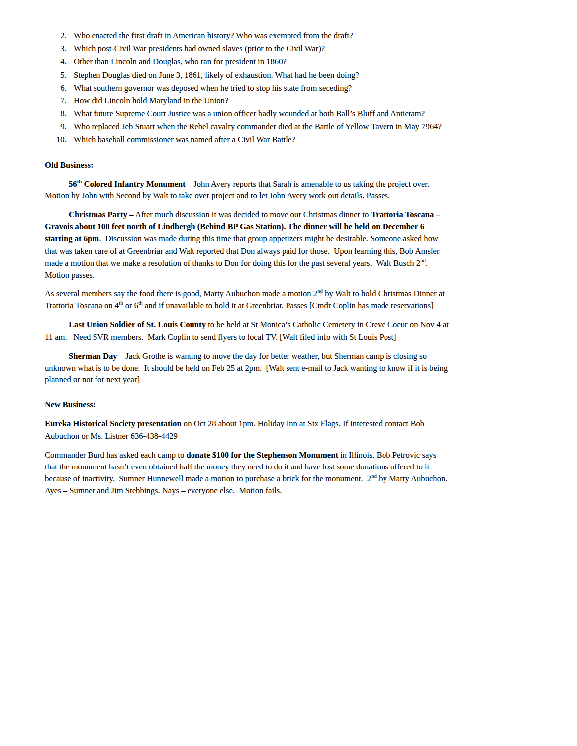Who enacted the first draft in American history? Who was exempted from the draft?
Which post-Civil War presidents had owned slaves (prior to the Civil War)?
Other than Lincoln and Douglas, who ran for president in 1860?
Stephen Douglas died on June 3, 1861, likely of exhaustion. What had he been doing?
What southern governor was deposed when he tried to stop his state from seceding?
How did Lincoln hold Maryland in the Union?
What future Supreme Court Justice was a union officer badly wounded at both Ball’s Bluff and Antietam?
Who replaced Jeb Stuart when the Rebel cavalry commander died at the Battle of Yellow Tavern in May 7964?
Which baseball commissioner was named after a Civil War Battle?
Old Business:
56th Colored Infantry Monument – John Avery reports that Sarah is amenable to us taking the project over. Motion by John with Second by Walt to take over project and to let John Avery work out details. Passes.
Christmas Party – After much discussion it was decided to move our Christmas dinner to Trattoria Toscana – Gravois about 100 feet north of Lindbergh (Behind BP Gas Station). The dinner will be held on December 6 starting at 6pm. Discussion was made during this time that group appetizers might be desirable. Someone asked how that was taken care of at Greenbriar and Walt reported that Don always paid for those. Upon learning this, Bob Amsler made a motion that we make a resolution of thanks to Don for doing this for the past several years. Walt Busch 2nd. Motion passes.
As several members say the food there is good, Marty Aubuchon made a motion 2nd by Walt to hold Christmas Dinner at Trattoria Toscana on 4th or 6th and if unavailable to hold it at Greenbriar. Passes [Cmdr Coplin has made reservations]
Last Union Soldier of St. Louis County to be held at St Monica’s Catholic Cemetery in Creve Coeur on Nov 4 at 11 am. Need SVR members. Mark Coplin to send flyers to local TV. [Walt filed info with St Louis Post]
Sherman Day – Jack Grothe is wanting to move the day for better weather, but Sherman camp is closing so unknown what is to be done. It should be held on Feb 25 at 2pm. [Walt sent e-mail to Jack wanting to know if it is being planned or not for next year]
New Business:
Eureka Historical Society presentation on Oct 28 about 1pm. Holiday Inn at Six Flags. If interested contact Bob Aubuchon or Ms. Listner 636-438-4429
Commander Burd has asked each camp to donate $100 for the Stephenson Monument in Illinois. Bob Petrovic says that the monument hasn’t even obtained half the money they need to do it and have lost some donations offered to it because of inactivity. Sumner Hunnewell made a motion to purchase a brick for the monument. 2nd by Marty Aubuchon. Ayes – Sumner and Jim Stebbings. Nays – everyone else. Motion fails.